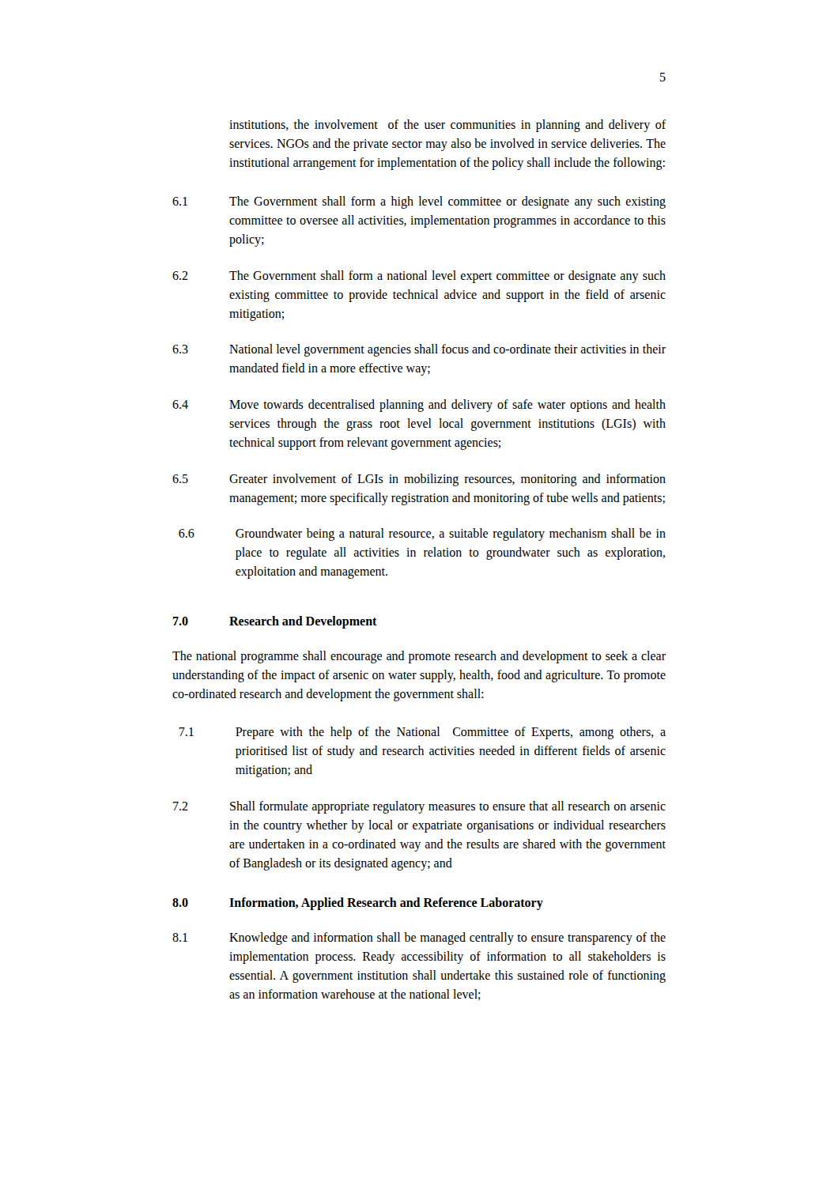5
institutions, the involvement of the user communities in planning and delivery of services. NGOs and the private sector may also be involved in service deliveries. The institutional arrangement for implementation of the policy shall include the following:
6.1
The Government shall form a high level committee or designate any such existing committee to oversee all activities, implementation programmes in accordance to this policy;
6.2
The Government shall form a national level expert committee or designate any such existing committee to provide technical advice and support in the field of arsenic mitigation;
6.3
National level government agencies shall focus and co-ordinate their activities in their mandated field in a more effective way;
6.4
Move towards decentralised planning and delivery of safe water options and health services through the grass root level local government institutions (LGIs) with technical support from relevant government agencies;
6.5
Greater involvement of LGIs in mobilizing resources, monitoring and information management; more specifically registration and monitoring of tube wells and patients;
6.6
Groundwater being a natural resource, a suitable regulatory mechanism shall be in place to regulate all activities in relation to groundwater such as exploration, exploitation and management.
7.0 Research and Development
The national programme shall encourage and promote research and development to seek a clear understanding of the impact of arsenic on water supply, health, food and agriculture. To promote co-ordinated research and development the government shall:
7.1
Prepare with the help of the National Committee of Experts, among others, a prioritised list of study and research activities needed in different fields of arsenic mitigation; and
7.2
Shall formulate appropriate regulatory measures to ensure that all research on arsenic in the country whether by local or expatriate organisations or individual researchers are undertaken in a co-ordinated way and the results are shared with the government of Bangladesh or its designated agency; and
8.0 Information, Applied Research and Reference Laboratory
8.1
Knowledge and information shall be managed centrally to ensure transparency of the implementation process. Ready accessibility of information to all stakeholders is essential. A government institution shall undertake this sustained role of functioning as an information warehouse at the national level;